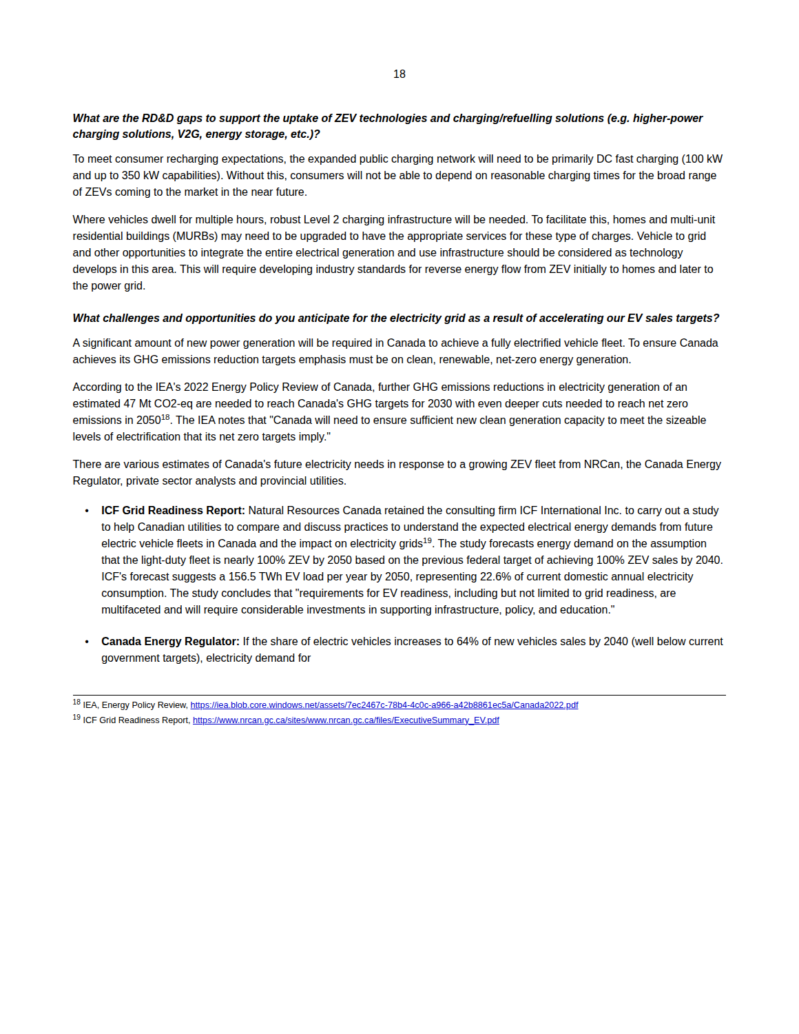18
What are the RD&D gaps to support the uptake of ZEV technologies and charging/refuelling solutions (e.g. higher-power charging solutions, V2G, energy storage, etc.)?
To meet consumer recharging expectations, the expanded public charging network will need to be primarily DC fast charging (100 kW and up to 350 kW capabilities). Without this, consumers will not be able to depend on reasonable charging times for the broad range of ZEVs coming to the market in the near future.
Where vehicles dwell for multiple hours, robust Level 2 charging infrastructure will be needed. To facilitate this, homes and multi-unit residential buildings (MURBs) may need to be upgraded to have the appropriate services for these type of charges. Vehicle to grid and other opportunities to integrate the entire electrical generation and use infrastructure should be considered as technology develops in this area. This will require developing industry standards for reverse energy flow from ZEV initially to homes and later to the power grid.
What challenges and opportunities do you anticipate for the electricity grid as a result of accelerating our EV sales targets?
A significant amount of new power generation will be required in Canada to achieve a fully electrified vehicle fleet. To ensure Canada achieves its GHG emissions reduction targets emphasis must be on clean, renewable, net-zero energy generation.
According to the IEA's 2022 Energy Policy Review of Canada, further GHG emissions reductions in electricity generation of an estimated 47 Mt CO2-eq are needed to reach Canada's GHG targets for 2030 with even deeper cuts needed to reach net zero emissions in 205018. The IEA notes that "Canada will need to ensure sufficient new clean generation capacity to meet the sizeable levels of electrification that its net zero targets imply."
There are various estimates of Canada's future electricity needs in response to a growing ZEV fleet from NRCan, the Canada Energy Regulator, private sector analysts and provincial utilities.
ICF Grid Readiness Report: Natural Resources Canada retained the consulting firm ICF International Inc. to carry out a study to help Canadian utilities to compare and discuss practices to understand the expected electrical energy demands from future electric vehicle fleets in Canada and the impact on electricity grids19. The study forecasts energy demand on the assumption that the light-duty fleet is nearly 100% ZEV by 2050 based on the previous federal target of achieving 100% ZEV sales by 2040. ICF's forecast suggests a 156.5 TWh EV load per year by 2050, representing 22.6% of current domestic annual electricity consumption. The study concludes that "requirements for EV readiness, including but not limited to grid readiness, are multifaceted and will require considerable investments in supporting infrastructure, policy, and education."
Canada Energy Regulator: If the share of electric vehicles increases to 64% of new vehicles sales by 2040 (well below current government targets), electricity demand for
18 IEA, Energy Policy Review, https://iea.blob.core.windows.net/assets/7ec2467c-78b4-4c0c-a966-a42b8861ec5a/Canada2022.pdf
19 ICF Grid Readiness Report, https://www.nrcan.gc.ca/sites/www.nrcan.gc.ca/files/ExecutiveSummary_EV.pdf